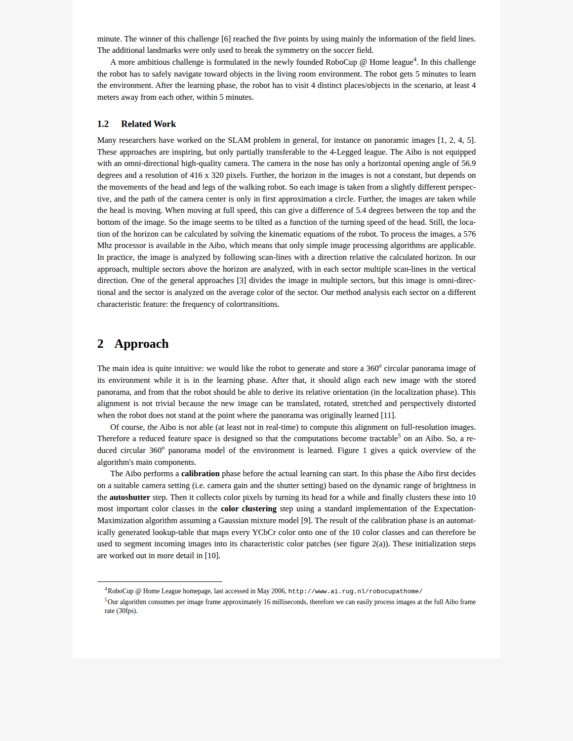minute. The winner of this challenge [6] reached the five points by using mainly the information of the field lines. The additional landmarks were only used to break the symmetry on the soccer field.
A more ambitious challenge is formulated in the newly founded RoboCup @ Home league4. In this challenge the robot has to safely navigate toward objects in the living room environment. The robot gets 5 minutes to learn the environment. After the learning phase, the robot has to visit 4 distinct places/objects in the scenario, at least 4 meters away from each other, within 5 minutes.
1.2 Related Work
Many researchers have worked on the SLAM problem in general, for instance on panoramic images [1, 2, 4, 5]. These approaches are inspiring, but only partially transferable to the 4-Legged league. The Aibo is not equipped with an omni-directional high-quality camera. The camera in the nose has only a horizontal opening angle of 56.9 degrees and a resolution of 416 x 320 pixels. Further, the horizon in the images is not a constant, but depends on the movements of the head and legs of the walking robot. So each image is taken from a slightly different perspective, and the path of the camera center is only in first approximation a circle. Further, the images are taken while the head is moving. When moving at full speed, this can give a difference of 5.4 degrees between the top and the bottom of the image. So the image seems to be tilted as a function of the turning speed of the head. Still, the location of the horizon can be calculated by solving the kinematic equations of the robot. To process the images, a 576 Mhz processor is available in the Aibo, which means that only simple image processing algorithms are applicable. In practice, the image is analyzed by following scan-lines with a direction relative the calculated horizon. In our approach, multiple sectors above the horizon are analyzed, with in each sector multiple scan-lines in the vertical direction. One of the general approaches [3] divides the image in multiple sectors, but this image is omni-directional and the sector is analyzed on the average color of the sector. Our method analysis each sector on a different characteristic feature: the frequency of colortransitions.
2 Approach
The main idea is quite intuitive: we would like the robot to generate and store a 360o circular panorama image of its environment while it is in the learning phase. After that, it should align each new image with the stored panorama, and from that the robot should be able to derive its relative orientation (in the localization phase). This alignment is not trivial because the new image can be translated, rotated, stretched and perspectively distorted when the robot does not stand at the point where the panorama was originally learned [11].
Of course, the Aibo is not able (at least not in real-time) to compute this alignment on full-resolution images. Therefore a reduced feature space is designed so that the computations become tractable5 on an Aibo. So, a reduced circular 360o panorama model of the environment is learned. Figure 1 gives a quick overview of the algorithm's main components.
The Aibo performs a calibration phase before the actual learning can start. In this phase the Aibo first decides on a suitable camera setting (i.e. camera gain and the shutter setting) based on the dynamic range of brightness in the autoshutter step. Then it collects color pixels by turning its head for a while and finally clusters these into 10 most important color classes in the color clustering step using a standard implementation of the Expectation-Maximization algorithm assuming a Gaussian mixture model [9]. The result of the calibration phase is an automatically generated lookup-table that maps every YCbCr color onto one of the 10 color classes and can therefore be used to segment incoming images into its characteristic color patches (see figure 2(a)). These initialization steps are worked out in more detail in [10].
4RoboCup @ Home League homepage, last accessed in May 2006, http://www.ai.rug.nl/robocupathome/
5Our algorithm consumes per image frame approximately 16 milliseconds, therefore we can easily process images at the full Aibo frame rate (30fps).